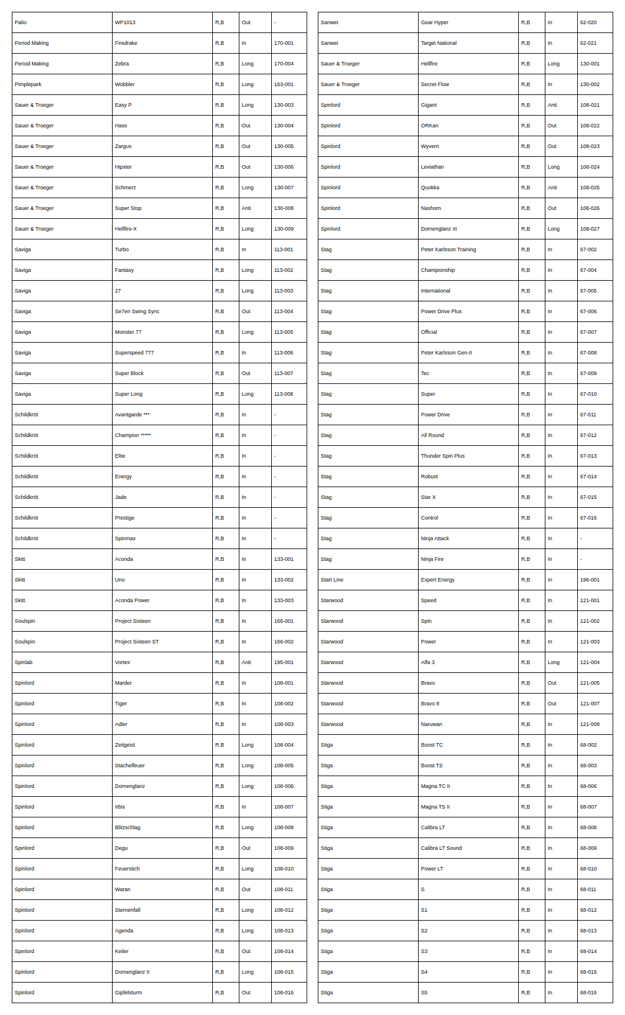| Palio | WP1013 | R,B | Out | - |
| Period Making | Firedrake | R,B | In | 170-001 |
| Period Making | Zebra | R,B | Long | 170-004 |
| Pimplepark | Wobbler | R,B | Long | 163-001 |
| Sauer & Troeger | Easy P | R,B | Long | 130-003 |
| Sauer & Troeger | Hass | R,B | Out | 130-004 |
| Sauer & Troeger | Zargus | R,B | Out | 130-005 |
| Sauer & Troeger | Hipster | R,B | Out | 130-006 |
| Sauer & Troeger | Schmerz | R,B | Long | 130-007 |
| Sauer & Troeger | Super Stop | R,B | Anti | 130-008 |
| Sauer & Troeger | Hellfire-X | R,B | Long | 130-009 |
| Saviga | Turbo | R,B | In | 113-001 |
| Saviga | Fantasy | R,B | Long | 113-002 |
| Saviga | 27 | R,B | Long | 113-003 |
| Saviga | Se7en Swing Sync | R,B | Out | 113-004 |
| Saviga | Monster 77 | R,B | Long | 113-005 |
| Saviga | Superspeed 777 | R,B | In | 113-006 |
| Saviga | Super Block | R,B | Out | 113-007 |
| Saviga | Super Long | R,B | Long | 113-008 |
| Schildkröt | Avantgarde *** | R,B | In | - |
| Schildkröt | Champion ***** | R,B | In | - |
| Schildkröt | Elite | R,B | In | - |
| Schildkröt | Energy | R,B | In | - |
| Schildkröt | Jade | R,B | In | - |
| Schildkröt | Prestige | R,B | In | - |
| Schildkröt | Spinmax | R,B | In | - |
| Skitt | Aconda | R,B | In | 133-001 |
| Skitt | Uno | R,B | In | 133-002 |
| Skitt | Aconda Power | R,B | In | 133-003 |
| Soulspin | Project Sixteen | R,B | In | 166-001 |
| Soulspin | Project Sixteen ST | R,B | In | 166-002 |
| Spinlab | Vortex | R,B | Anti | 195-001 |
| Spinlord | Marder | R,B | In | 108-001 |
| Spinlord | Tiger | R,B | In | 108-002 |
| Spinlord | Adler | R,B | In | 108-003 |
| Spinlord | Zeitgeist | R,B | Long | 108-004 |
| Spinlord | Stachelfeuer | R,B | Long | 108-005 |
| Spinlord | Dornenglanz | R,B | Long | 108-006 |
| Spinlord | Irbis | R,B | In | 108-007 |
| Spinlord | Blitzschlag | R,B | Long | 108-008 |
| Spinlord | Degu | R,B | Out | 108-009 |
| Spinlord | Feuerstich | R,B | Long | 108-010 |
| Spinlord | Waran | R,B | Out | 108-011 |
| Spinlord | Sternenfall | R,B | Long | 108-012 |
| Spinlord | Agenda | R,B | Long | 108-013 |
| Spinlord | Keiler | R,B | Out | 108-014 |
| Spinlord | Dornenglanz II | R,B | Long | 108-015 |
| Spinlord | Gipfelsturm | R,B | Out | 108-016 |
| Sanwei | Gear Hyper | R,B | In | 62-020 |
| Sanwei | Target National | R,B | In | 62-021 |
| Sauer & Troeger | Hellfire | R,B | Long | 130-001 |
| Sauer & Troeger | Secret Flow | R,B | In | 130-002 |
| Spinlord | Gigant | R,B | Anti | 108-021 |
| Spinlord | ORKan | R,B | Out | 108-022 |
| Spinlord | Wyvern | R,B | Out | 108-023 |
| Spinlord | Leviathan | R,B | Long | 108-024 |
| Spinlord | Quokka | R,B | Anti | 108-025 |
| Spinlord | Nashorn | R,B | Out | 108-026 |
| Spinlord | Dornenglanz III | R,B | Long | 108-027 |
| Stag | Peter Karlsson Training | R,B | In | 67-002 |
| Stag | Championship | R,B | In | 67-004 |
| Stag | International | R,B | In | 67-005 |
| Stag | Power Drive Plus | R,B | In | 67-006 |
| Stag | Official | R,B | In | 67-007 |
| Stag | Peter Karlsson Gen-II | R,B | In | 67-008 |
| Stag | Tec | R,B | In | 67-009 |
| Stag | Super | R,B | In | 67-010 |
| Stag | Power Drive | R,B | In | 67-011 |
| Stag | All Round | R,B | In | 67-012 |
| Stag | Thunder Spin Plus | R,B | In | 67-013 |
| Stag | Robust | R,B | In | 67-014 |
| Stag | Star X | R,B | In | 67-015 |
| Stag | Control | R,B | In | 67-016 |
| Stag | Ninja Attack | R,B | In | - |
| Stag | Ninja Fire | R,B | In | - |
| Start Line | Expert Energy | R,B | In | 196-001 |
| Starwood | Speed | R,B | In | 121-001 |
| Starwood | Spin | R,B | In | 121-002 |
| Starwood | Power | R,B | In | 121-003 |
| Starwood | Alfa 3 | R,B | Long | 121-004 |
| Starwood | Bravo | R,B | Out | 121-005 |
| Starwood | Bravo 8 | R,B | Out | 121-007 |
| Starwood | Naruwan | R,B | In | 121-008 |
| Stiga | Boost TC | R,B | In | 68-002 |
| Stiga | Boost TS | R,B | In | 68-003 |
| Stiga | Magna TC II | R,B | In | 68-006 |
| Stiga | Magna TS II | R,B | In | 68-007 |
| Stiga | Calibra LT | R,B | In | 68-008 |
| Stiga | Calibra LT Sound | R,B | In | 68-009 |
| Stiga | Power LT | R,B | In | 68-010 |
| Stiga | S | R,B | In | 68-011 |
| Stiga | S1 | R,B | In | 68-012 |
| Stiga | S2 | R,B | In | 68-013 |
| Stiga | S3 | R,B | In | 68-014 |
| Stiga | S4 | R,B | In | 68-015 |
| Stiga | S5 | R,B | In | 68-016 |